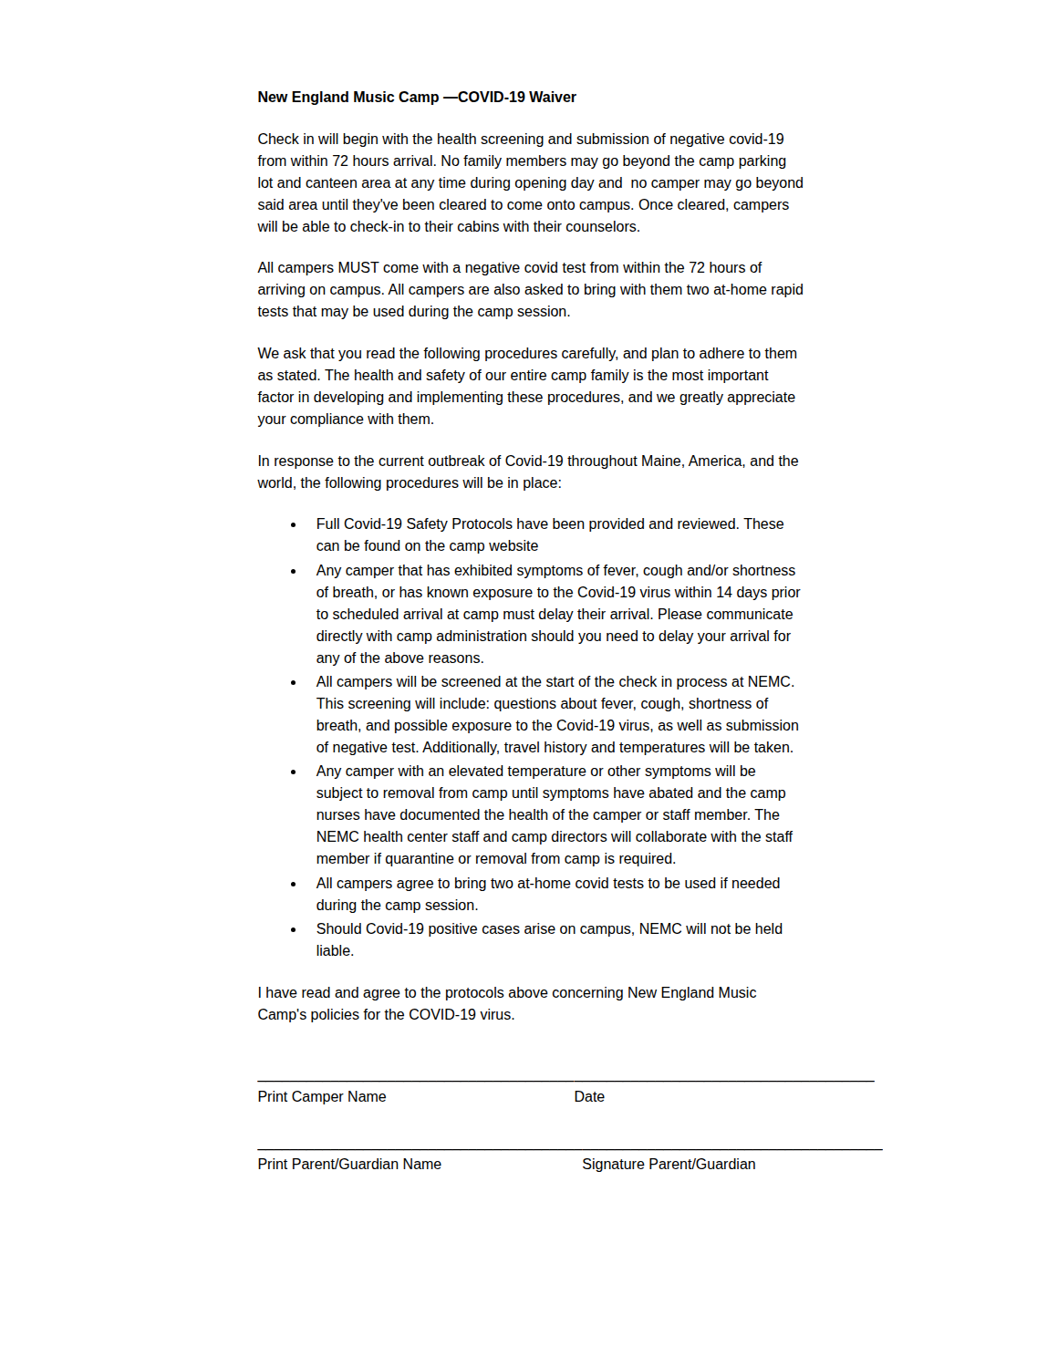New England Music Camp —COVID-19 Waiver
Check in will begin with the health screening and submission of negative covid-19 from within 72 hours arrival. No family members may go beyond the camp parking lot and canteen area at any time during opening day and no camper may go beyond said area until they've been cleared to come onto campus. Once cleared, campers will be able to check-in to their cabins with their counselors.
All campers MUST come with a negative covid test from within the 72 hours of arriving on campus. All campers are also asked to bring with them two at-home rapid tests that may be used during the camp session.
We ask that you read the following procedures carefully, and plan to adhere to them as stated. The health and safety of our entire camp family is the most important factor in developing and implementing these procedures, and we greatly appreciate your compliance with them.
In response to the current outbreak of Covid-19 throughout Maine, America, and the world, the following procedures will be in place:
Full Covid-19 Safety Protocols have been provided and reviewed. These can be found on the camp website
Any camper that has exhibited symptoms of fever, cough and/or shortness of breath, or has known exposure to the Covid-19 virus within 14 days prior to scheduled arrival at camp must delay their arrival. Please communicate directly with camp administration should you need to delay your arrival for any of the above reasons.
All campers will be screened at the start of the check in process at NEMC. This screening will include: questions about fever, cough, shortness of breath, and possible exposure to the Covid-19 virus, as well as submission of negative test. Additionally, travel history and temperatures will be taken.
Any camper with an elevated temperature or other symptoms will be subject to removal from camp until symptoms have abated and the camp nurses have documented the health of the camper or staff member. The NEMC health center staff and camp directors will collaborate with the staff member if quarantine or removal from camp is required.
All campers agree to bring two at-home covid tests to be used if needed during the camp session.
Should Covid-19 positive cases arise on campus, NEMC will not be held liable.
I have read and agree to the protocols above concerning New England Music Camp's policies for the COVID-19 virus.
| _______________________________________ Print Camper Name | _____________________________________ Date |
| ________________________________________ Print Parent/Guardian Name | _____________________________________ Signature Parent/Guardian |